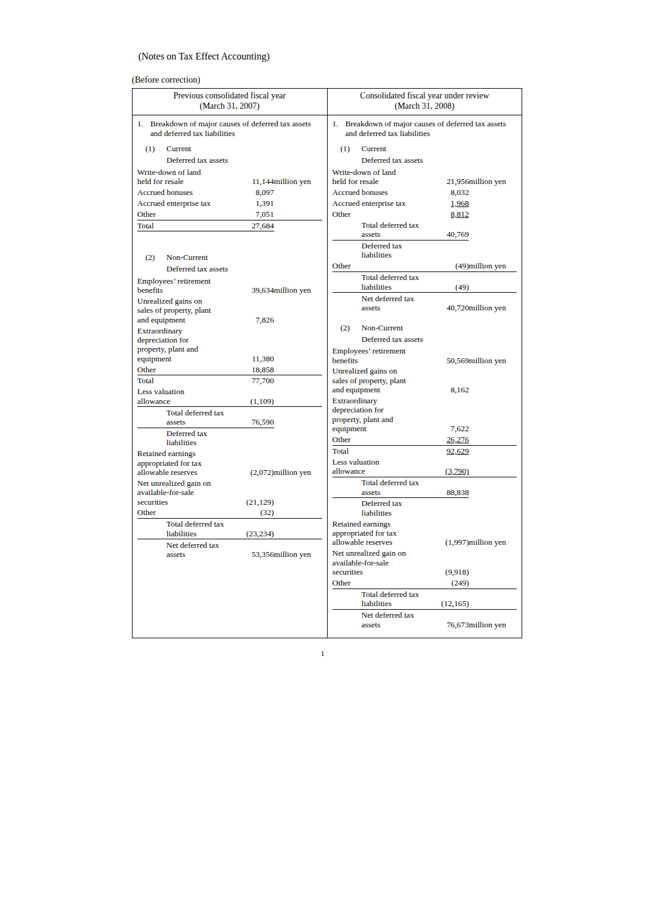(Notes on Tax Effect Accounting)
(Before correction)
| Previous consolidated fiscal year (March 31, 2007) 1. Breakdown of major causes of deferred tax assets and deferred tax liabilities (1) Current Deferred tax assets / Write-down of land held for resale / 11,144 / million yen / / Accrued bonuses / 8,097 / / / Accrued enterprise tax / 1,391 / / / Other / 7,051 / / / Total / 27,684 / / (2) Non-Current Deferred tax assets / Employees’ retirement benefits / 39,634 / million yen / / Unrealized gains on sales of property, plant and equipment / 7,826 / / / Extraordinary depreciation for property, plant and equipment / 11,380 / / / Other / 18,858 / / / Total / 77,700 / / / Less valuation allowance / (1,109) / / / Total deferred tax assets / 76,590 / / / Deferred tax liabilities / / / / Retained earnings appropriated for tax allowable reserves / (2,072) / million yen / / Net unrealized gain on available-for-sale securities / (21,129) / / / Other / (32) / / / Total deferred tax liabilities / (23,234) / / / Net deferred tax assets / 53,356 / million yen / | Consolidated fiscal year under review (March 31, 2008) 1. Breakdown of major causes of deferred tax assets and deferred tax liabilities (1) Current Deferred tax assets / Write-down of land held for resale / 21,956 / million yen / / Accrued bonuses / 8,032 / / / Accrued enterprise tax / 1,968 / / / Other / 8,812 / / / Total deferred tax assets / 40,769 / / / Deferred tax liabilities / / / / Other / (49) / million yen / / Total deferred tax liabilities / (49) / / / Net deferred tax assets / 40,720 / million yen / (2) Non-Current Deferred tax assets / Employees’ retirement benefits / 50,569 / million yen / / Unrealized gains on sales of property, plant and equipment / 8,162 / / / Extraordinary depreciation for property, plant and equipment / 7,622 / / / Other / 26,276 / / / Total / 92,629 / / / Less valuation allowance / (3,790) / / / Total deferred tax assets / 88,838 / / / Deferred tax liabilities / / / / Retained earnings appropriated for tax allowable reserves / (1,997) / million yen / / Net unrealized gain on available-for-sale securities / (9,918) / / / Other / (249) / / / Total deferred tax liabilities / (12,165) / / / Net deferred tax assets / 76,673 / million yen / |
1